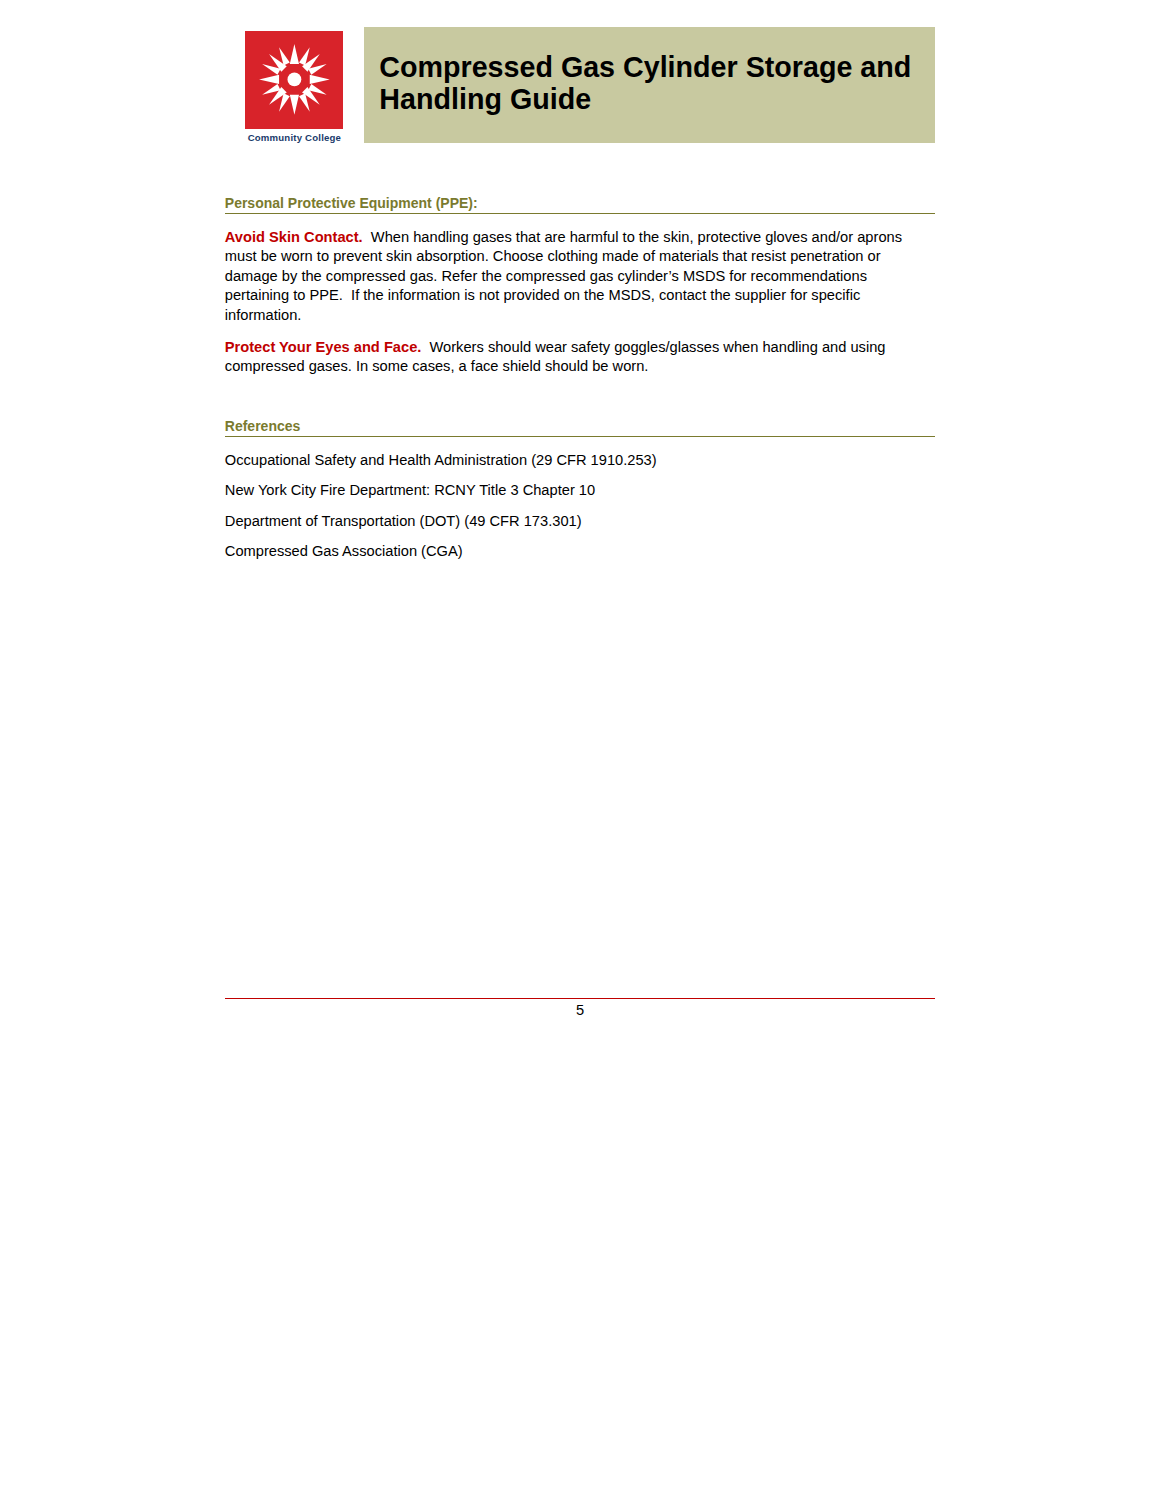Community College
Compressed Gas Cylinder Storage and Handling Guide
Personal Protective Equipment (PPE):
Avoid Skin Contact. When handling gases that are harmful to the skin, protective gloves and/or aprons must be worn to prevent skin absorption. Choose clothing made of materials that resist penetration or damage by the compressed gas. Refer the compressed gas cylinder’s MSDS for recommendations pertaining to PPE. If the information is not provided on the MSDS, contact the supplier for specific information.
Protect Your Eyes and Face. Workers should wear safety goggles/glasses when handling and using compressed gases. In some cases, a face shield should be worn.
References
Occupational Safety and Health Administration (29 CFR 1910.253)
New York City Fire Department: RCNY Title 3 Chapter 10
Department of Transportation (DOT) (49 CFR 173.301)
Compressed Gas Association (CGA)
5